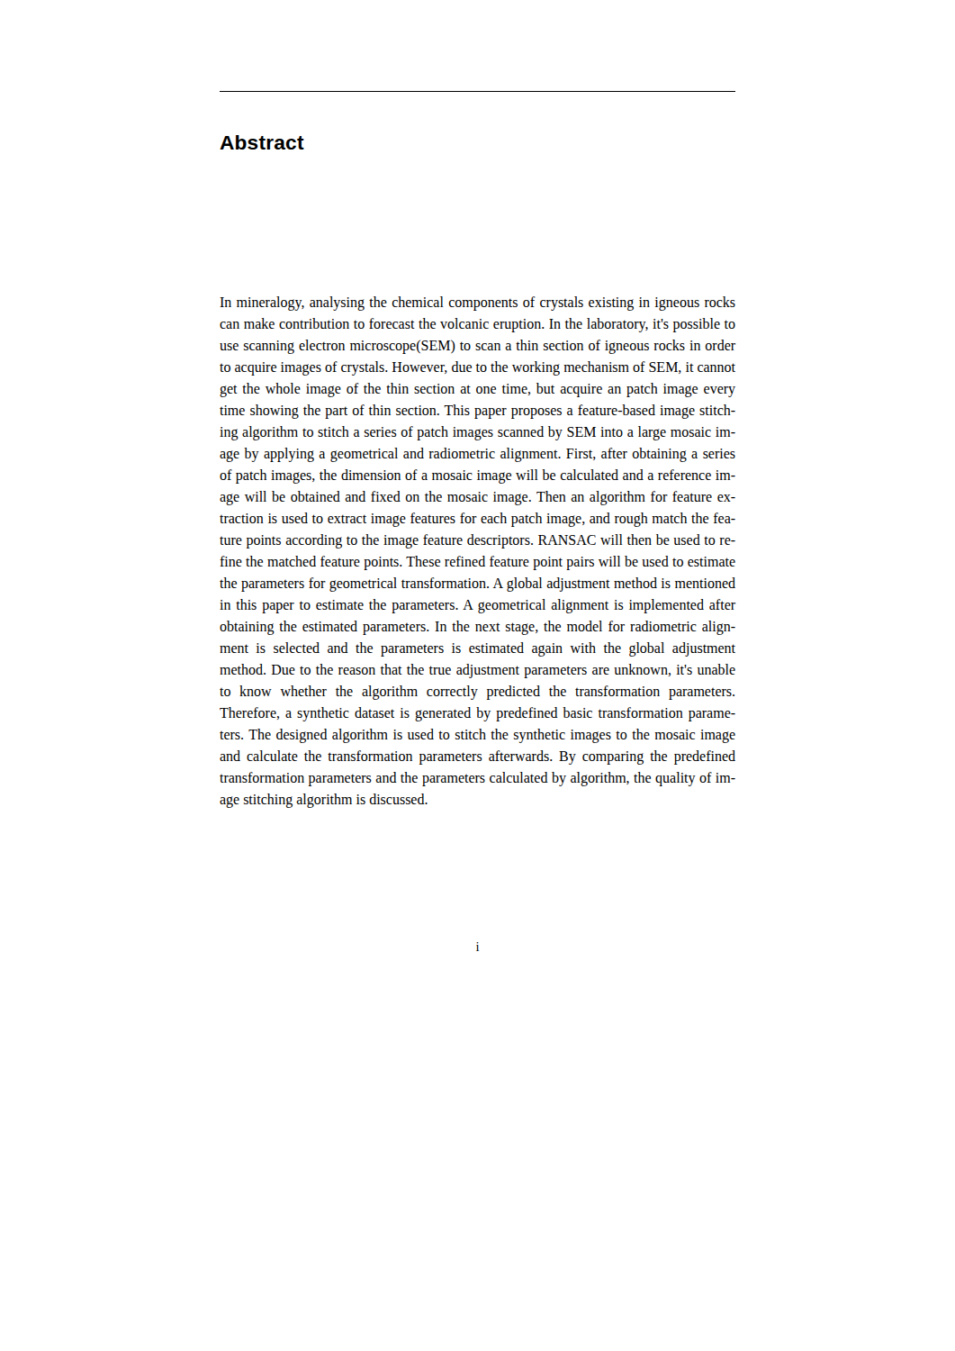Abstract
In mineralogy, analysing the chemical components of crystals existing in igneous rocks can make contribution to forecast the volcanic eruption. In the laboratory, it's possible to use scanning electron microscope(SEM) to scan a thin section of igneous rocks in order to acquire images of crystals. However, due to the working mechanism of SEM, it cannot get the whole image of the thin section at one time, but acquire an patch image every time showing the part of thin section. This paper proposes a feature-based image stitching algorithm to stitch a series of patch images scanned by SEM into a large mosaic image by applying a geometrical and radiometric alignment. First, after obtaining a series of patch images, the dimension of a mosaic image will be calculated and a reference image will be obtained and fixed on the mosaic image. Then an algorithm for feature extraction is used to extract image features for each patch image, and rough match the feature points according to the image feature descriptors. RANSAC will then be used to refine the matched feature points. These refined feature point pairs will be used to estimate the parameters for geometrical transformation. A global adjustment method is mentioned in this paper to estimate the parameters. A geometrical alignment is implemented after obtaining the estimated parameters. In the next stage, the model for radiometric alignment is selected and the parameters is estimated again with the global adjustment method. Due to the reason that the true adjustment parameters are unknown, it's unable to know whether the algorithm correctly predicted the transformation parameters. Therefore, a synthetic dataset is generated by predefined basic transformation parameters. The designed algorithm is used to stitch the synthetic images to the mosaic image and calculate the transformation parameters afterwards. By comparing the predefined transformation parameters and the parameters calculated by algorithm, the quality of image stitching algorithm is discussed.
i